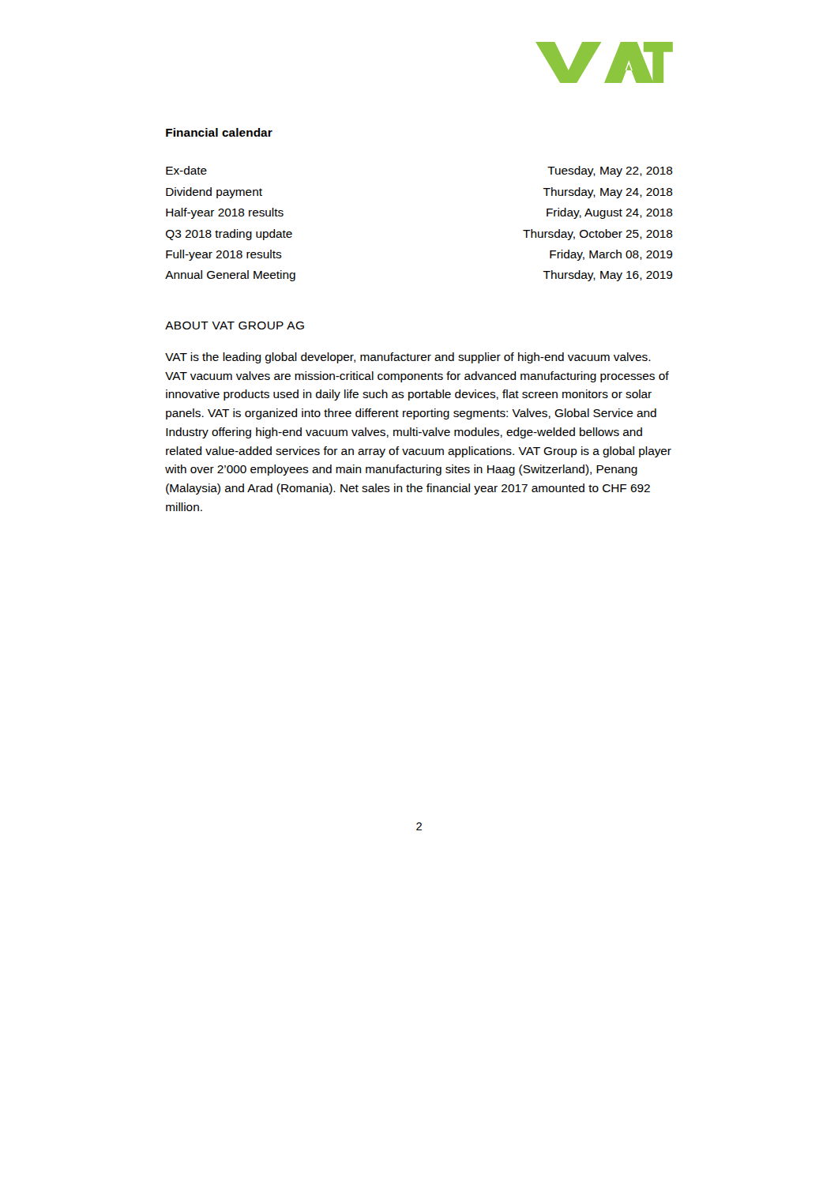Financial calendar
| Ex-date | Tuesday, May 22, 2018 |
| Dividend payment | Thursday, May 24, 2018 |
| Half-year 2018 results | Friday, August 24, 2018 |
| Q3 2018 trading update | Thursday, October 25, 2018 |
| Full-year 2018 results | Friday, March 08, 2019 |
| Annual General Meeting | Thursday, May 16, 2019 |
ABOUT VAT GROUP AG
VAT is the leading global developer, manufacturer and supplier of high-end vacuum valves. VAT vacuum valves are mission-critical components for advanced manufacturing processes of innovative products used in daily life such as portable devices, flat screen monitors or solar panels. VAT is organized into three different reporting segments: Valves, Global Service and Industry offering high-end vacuum valves, multi-valve modules, edge-welded bellows and related value-added services for an array of vacuum applications. VAT Group is a global player with over 2’000 employees and main manufacturing sites in Haag (Switzerland), Penang (Malaysia) and Arad (Romania). Net sales in the financial year 2017 amounted to CHF 692 million.
2